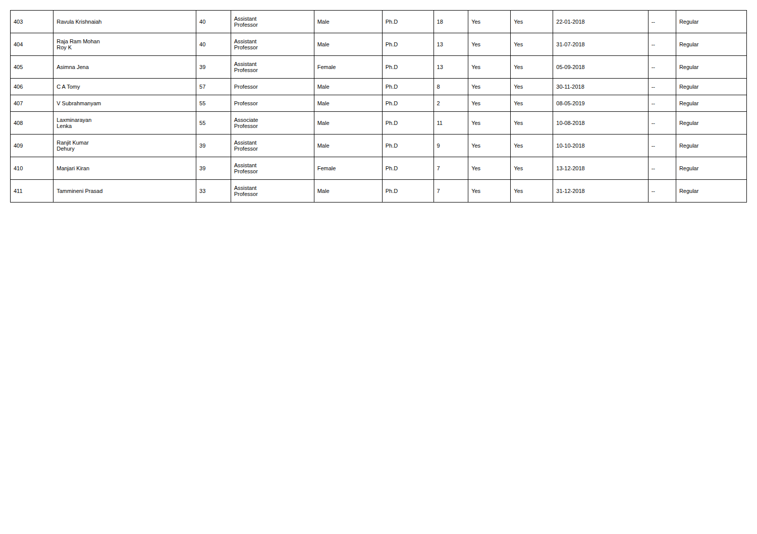| 403 | Ravula Krishnaiah | 40 | Assistant Professor | Male | Ph.D | 18 | Yes | Yes | 22-01-2018 | -- | Regular |
| 404 | Raja Ram Mohan Roy K | 40 | Assistant Professor | Male | Ph.D | 13 | Yes | Yes | 31-07-2018 | -- | Regular |
| 405 | Asimna Jena | 39 | Assistant Professor | Female | Ph.D | 13 | Yes | Yes | 05-09-2018 | -- | Regular |
| 406 | C A Tomy | 57 | Professor | Male | Ph.D | 8 | Yes | Yes | 30-11-2018 | -- | Regular |
| 407 | V Subrahmanyam | 55 | Professor | Male | Ph.D | 2 | Yes | Yes | 08-05-2019 | -- | Regular |
| 408 | Laxminarayan Lenka | 55 | Associate Professor | Male | Ph.D | 11 | Yes | Yes | 10-08-2018 | -- | Regular |
| 409 | Ranjit Kumar Dehury | 39 | Assistant Professor | Male | Ph.D | 9 | Yes | Yes | 10-10-2018 | -- | Regular |
| 410 | Manjari Kiran | 39 | Assistant Professor | Female | Ph.D | 7 | Yes | Yes | 13-12-2018 | -- | Regular |
| 411 | Tammineni Prasad | 33 | Assistant Professor | Male | Ph.D | 7 | Yes | Yes | 31-12-2018 | -- | Regular |